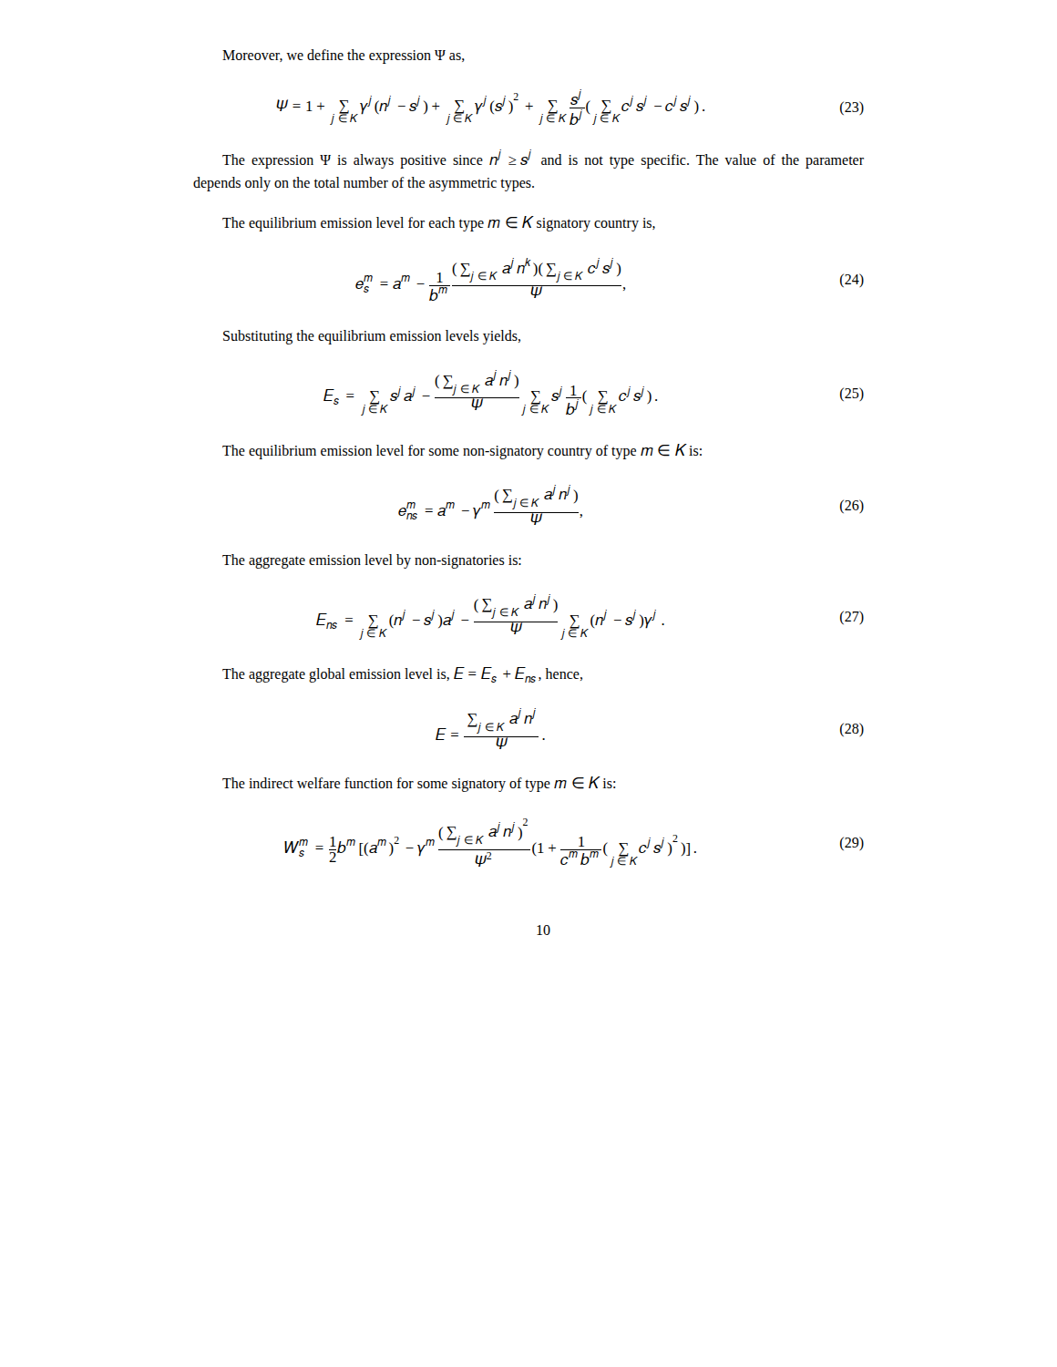Moreover, we define the expression Ψ as,
Ψ = 1 + ∑ j∈K γj (nj−sj) + ∑ j∈K γj (sj)2 + ∑ j∈K sj bj ( ∑ j∈K cjsj − cjsj ) .
(23)
The expression Ψ is always positive since nj≥sj and is not type specific. The value of the parameter depends only on the total number of the asymmetric types.
The equilibrium emission level for each type m∈K signatory country is,
esm = am − 1 bm ( ∑j∈K ajnk ) ( ∑j∈K cjsj ) Ψ ,
(24)
Substituting the equilibrium emission levels yields,
Es = ∑j∈K sjaj − ( ∑j∈K ajnj ) Ψ ∑j∈K sj 1bj ( ∑j∈K cjsj ) .
(25)
The equilibrium emission level for some non-signatory country of type m∈K is:
ensm = am − γm ( ∑j∈K ajnj ) Ψ ,
(26)
The aggregate emission level by non-signatories is:
Ens = ∑j∈K (nj−sj) aj − ( ∑j∈K ajnj ) Ψ ∑j∈K (nj−sj) γj .
(27)
The aggregate global emission level is, E=Es+Ens, hence,
E = ∑j∈K ajnj Ψ .
(28)
The indirect welfare function for some signatory of type m∈K is:
Wsm = 12 bm [ (am)2 − γm ( ∑j∈K ajnj ) 2 Ψ2 ( 1 + 1 cmbm ( ∑j∈K cjsj ) 2 ) ] .
(29)
10